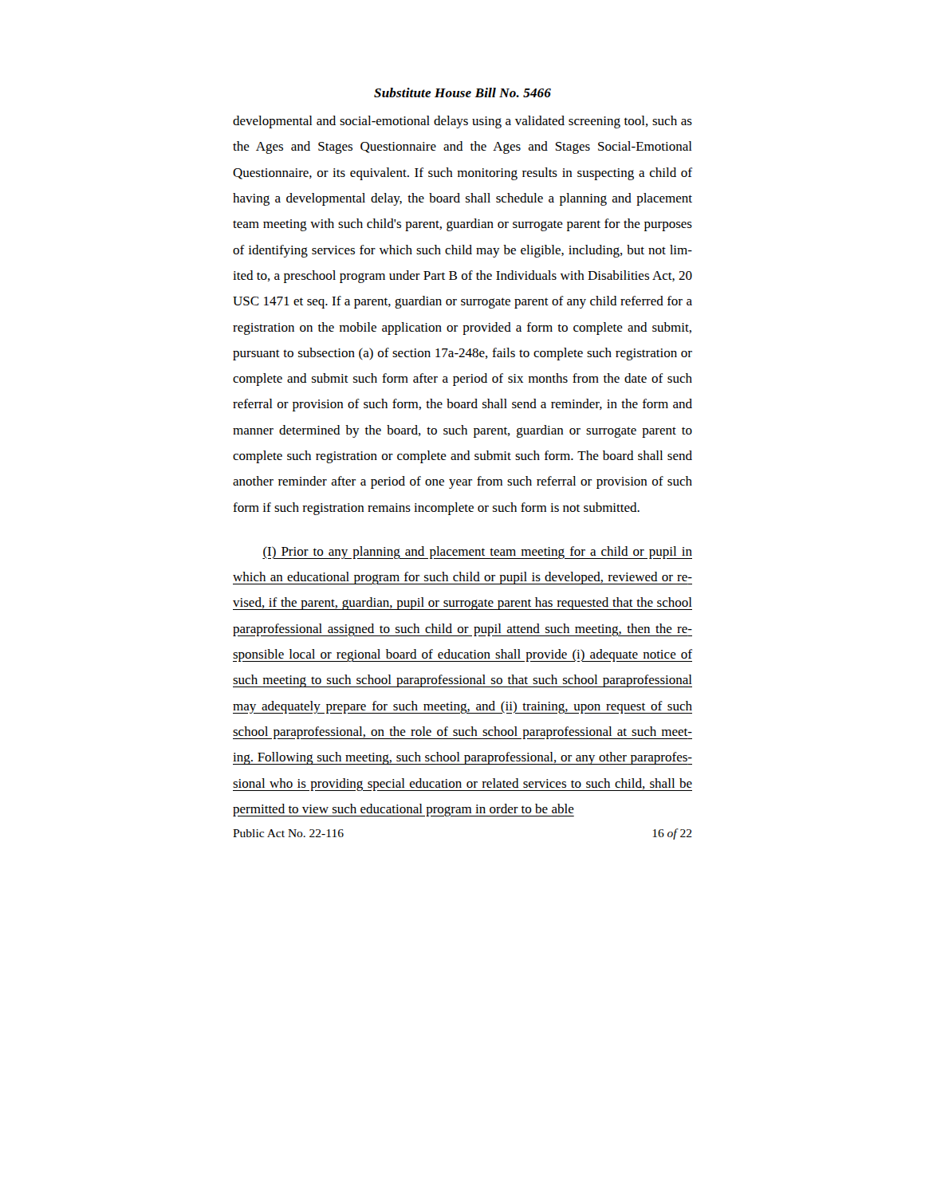Substitute House Bill No. 5466
developmental and social-emotional delays using a validated screening tool, such as the Ages and Stages Questionnaire and the Ages and Stages Social-Emotional Questionnaire, or its equivalent. If such monitoring results in suspecting a child of having a developmental delay, the board shall schedule a planning and placement team meeting with such child's parent, guardian or surrogate parent for the purposes of identifying services for which such child may be eligible, including, but not limited to, a preschool program under Part B of the Individuals with Disabilities Act, 20 USC 1471 et seq. If a parent, guardian or surrogate parent of any child referred for a registration on the mobile application or provided a form to complete and submit, pursuant to subsection (a) of section 17a-248e, fails to complete such registration or complete and submit such form after a period of six months from the date of such referral or provision of such form, the board shall send a reminder, in the form and manner determined by the board, to such parent, guardian or surrogate parent to complete such registration or complete and submit such form. The board shall send another reminder after a period of one year from such referral or provision of such form if such registration remains incomplete or such form is not submitted.
(I) Prior to any planning and placement team meeting for a child or pupil in which an educational program for such child or pupil is developed, reviewed or revised, if the parent, guardian, pupil or surrogate parent has requested that the school paraprofessional assigned to such child or pupil attend such meeting, then the responsible local or regional board of education shall provide (i) adequate notice of such meeting to such school paraprofessional so that such school paraprofessional may adequately prepare for such meeting, and (ii) training, upon request of such school paraprofessional, on the role of such school paraprofessional at such meeting. Following such meeting, such school paraprofessional, or any other paraprofessional who is providing special education or related services to such child, shall be permitted to view such educational program in order to be able
Public Act No. 22-116 16 of 22